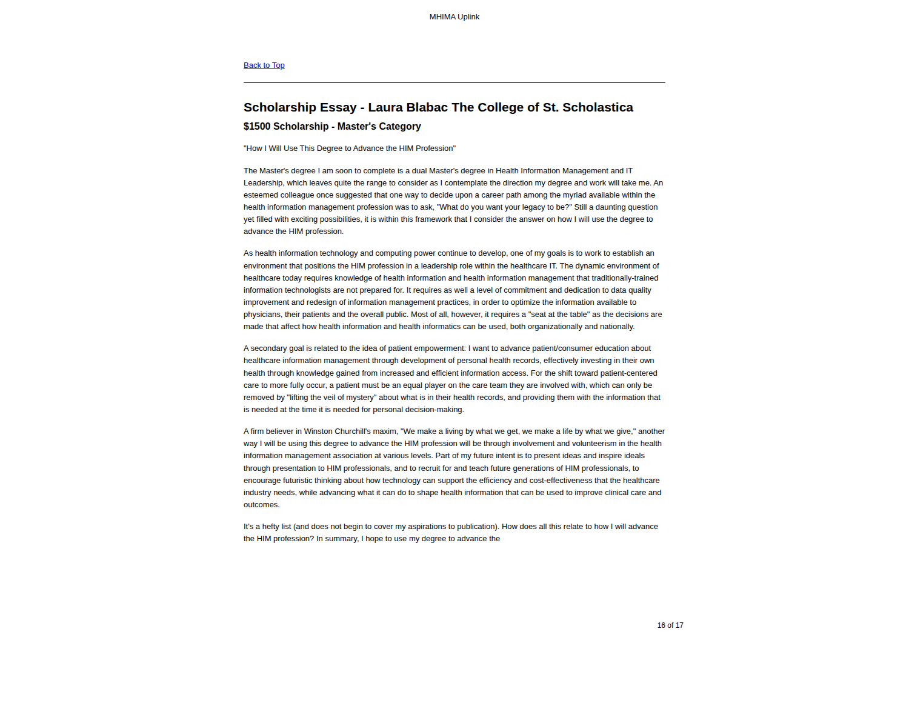MHIMA Uplink
Back to Top
Scholarship Essay - Laura Blabac The College of St. Scholastica
$1500 Scholarship - Master's Category
"How I Will Use This Degree to Advance the HIM Profession"
The Master's degree I am soon to complete is a dual Master's degree in Health Information Management and IT Leadership, which leaves quite the range to consider as I contemplate the direction my degree and work will take me. An esteemed colleague once suggested that one way to decide upon a career path among the myriad available within the health information management profession was to ask, "What do you want your legacy to be?" Still a daunting question yet filled with exciting possibilities, it is within this framework that I consider the answer on how I will use the degree to advance the HIM profession.
As health information technology and computing power continue to develop, one of my goals is to work to establish an environment that positions the HIM profession in a leadership role within the healthcare IT. The dynamic environment of healthcare today requires knowledge of health information and health information management that traditionally-trained information technologists are not prepared for. It requires as well a level of commitment and dedication to data quality improvement and redesign of information management practices, in order to optimize the information available to physicians, their patients and the overall public. Most of all, however, it requires a "seat at the table" as the decisions are made that affect how health information and health informatics can be used, both organizationally and nationally.
A secondary goal is related to the idea of patient empowerment: I want to advance patient/consumer education about healthcare information management through development of personal health records, effectively investing in their own health through knowledge gained from increased and efficient information access. For the shift toward patient-centered care to more fully occur, a patient must be an equal player on the care team they are involved with, which can only be removed by "lifting the veil of mystery" about what is in their health records, and providing them with the information that is needed at the time it is needed for personal decision-making.
A firm believer in Winston Churchill's maxim, "We make a living by what we get, we make a life by what we give," another way I will be using this degree to advance the HIM profession will be through involvement and volunteerism in the health information management association at various levels. Part of my future intent is to present ideas and inspire ideals through presentation to HIM professionals, and to recruit for and teach future generations of HIM professionals, to encourage futuristic thinking about how technology can support the efficiency and cost-effectiveness that the healthcare industry needs, while advancing what it can do to shape health information that can be used to improve clinical care and outcomes.
It's a hefty list (and does not begin to cover my aspirations to publication). How does all this relate to how I will advance the HIM profession? In summary, I hope to use my degree to advance the
16 of 17